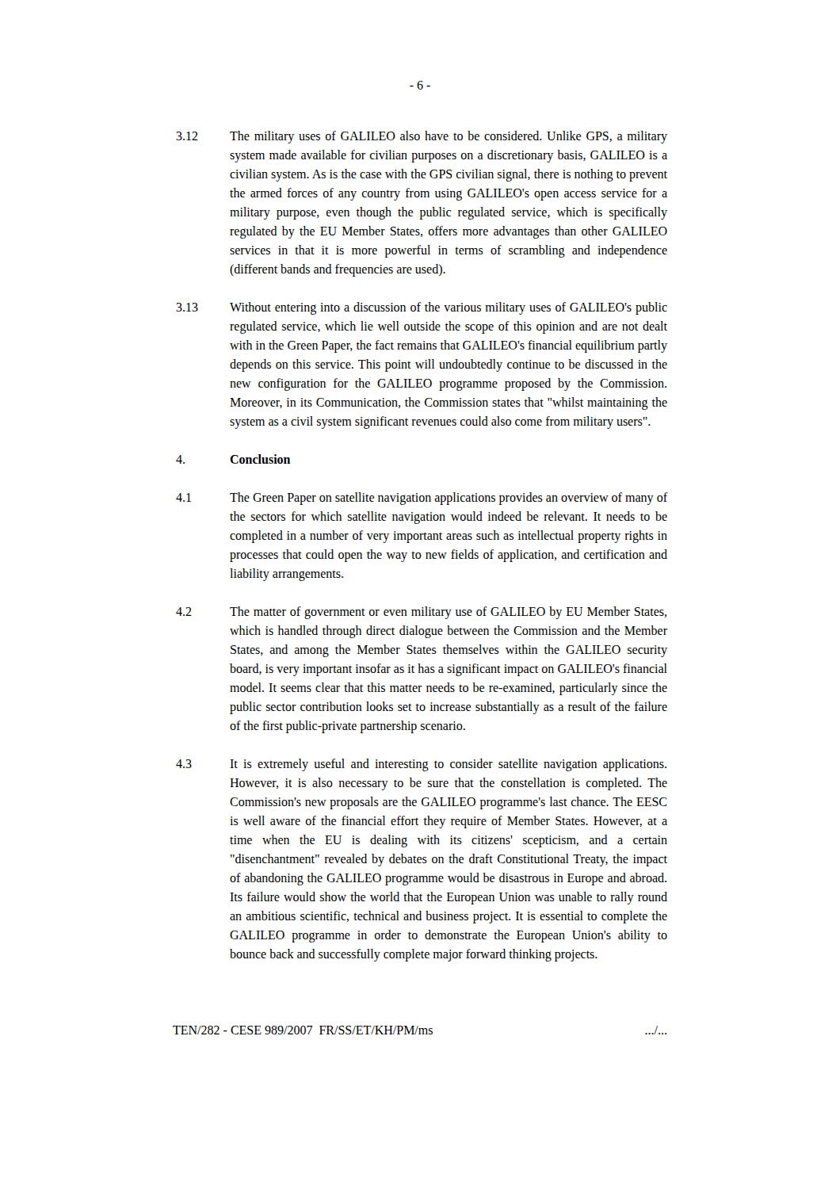- 6 -
3.12
The military uses of GALILEO also have to be considered. Unlike GPS, a military system made available for civilian purposes on a discretionary basis, GALILEO is a civilian system. As is the case with the GPS civilian signal, there is nothing to prevent the armed forces of any country from using GALILEO's open access service for a military purpose, even though the public regulated service, which is specifically regulated by the EU Member States, offers more advantages than other GALILEO services in that it is more powerful in terms of scrambling and independence (different bands and frequencies are used).
3.13
Without entering into a discussion of the various military uses of GALILEO's public regulated service, which lie well outside the scope of this opinion and are not dealt with in the Green Paper, the fact remains that GALILEO's financial equilibrium partly depends on this service. This point will undoubtedly continue to be discussed in the new configuration for the GALILEO programme proposed by the Commission. Moreover, in its Communication, the Commission states that "whilst maintaining the system as a civil system significant revenues could also come from military users".
4.
Conclusion
4.1
The Green Paper on satellite navigation applications provides an overview of many of the sectors for which satellite navigation would indeed be relevant. It needs to be completed in a number of very important areas such as intellectual property rights in processes that could open the way to new fields of application, and certification and liability arrangements.
4.2
The matter of government or even military use of GALILEO by EU Member States, which is handled through direct dialogue between the Commission and the Member States, and among the Member States themselves within the GALILEO security board, is very important insofar as it has a significant impact on GALILEO's financial model. It seems clear that this matter needs to be re-examined, particularly since the public sector contribution looks set to increase substantially as a result of the failure of the first public-private partnership scenario.
4.3
It is extremely useful and interesting to consider satellite navigation applications. However, it is also necessary to be sure that the constellation is completed. The Commission's new proposals are the GALILEO programme's last chance. The EESC is well aware of the financial effort they require of Member States. However, at a time when the EU is dealing with its citizens' scepticism, and a certain "disenchantment" revealed by debates on the draft Constitutional Treaty, the impact of abandoning the GALILEO programme would be disastrous in Europe and abroad. Its failure would show the world that the European Union was unable to rally round an ambitious scientific, technical and business project. It is essential to complete the GALILEO programme in order to demonstrate the European Union's ability to bounce back and successfully complete major forward thinking projects.
TEN/282 - CESE 989/2007 FR/SS/ET/KH/PM/ms
.../...